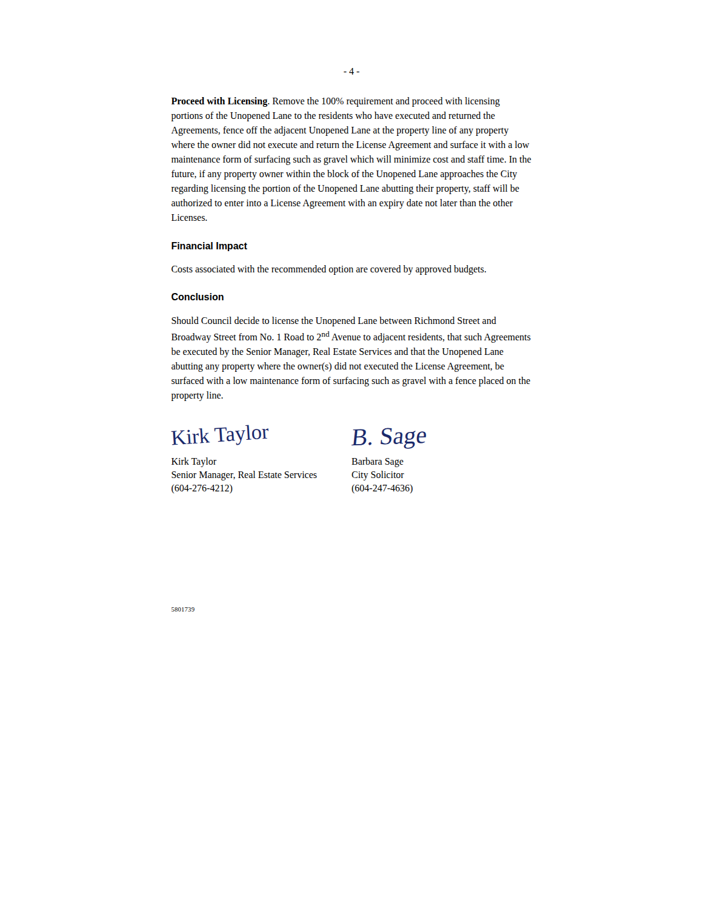- 4 -
Proceed with Licensing. Remove the 100% requirement and proceed with licensing portions of the Unopened Lane to the residents who have executed and returned the Agreements, fence off the adjacent Unopened Lane at the property line of any property where the owner did not execute and return the License Agreement and surface it with a low maintenance form of surfacing such as gravel which will minimize cost and staff time. In the future, if any property owner within the block of the Unopened Lane approaches the City regarding licensing the portion of the Unopened Lane abutting their property, staff will be authorized to enter into a License Agreement with an expiry date not later than the other Licenses.
Financial Impact
Costs associated with the recommended option are covered by approved budgets.
Conclusion
Should Council decide to license the Unopened Lane between Richmond Street and Broadway Street from No. 1 Road to 2nd Avenue to adjacent residents, that such Agreements be executed by the Senior Manager, Real Estate Services and that the Unopened Lane abutting any property where the owner(s) did not executed the License Agreement, be surfaced with a low maintenance form of surfacing such as gravel with a fence placed on the property line.
| Kirk Taylor | B. Sage |
| Kirk Taylor Senior Manager, Real Estate Services (604-276-4212) | Barbara Sage City Solicitor (604-247-4636) |
5801739